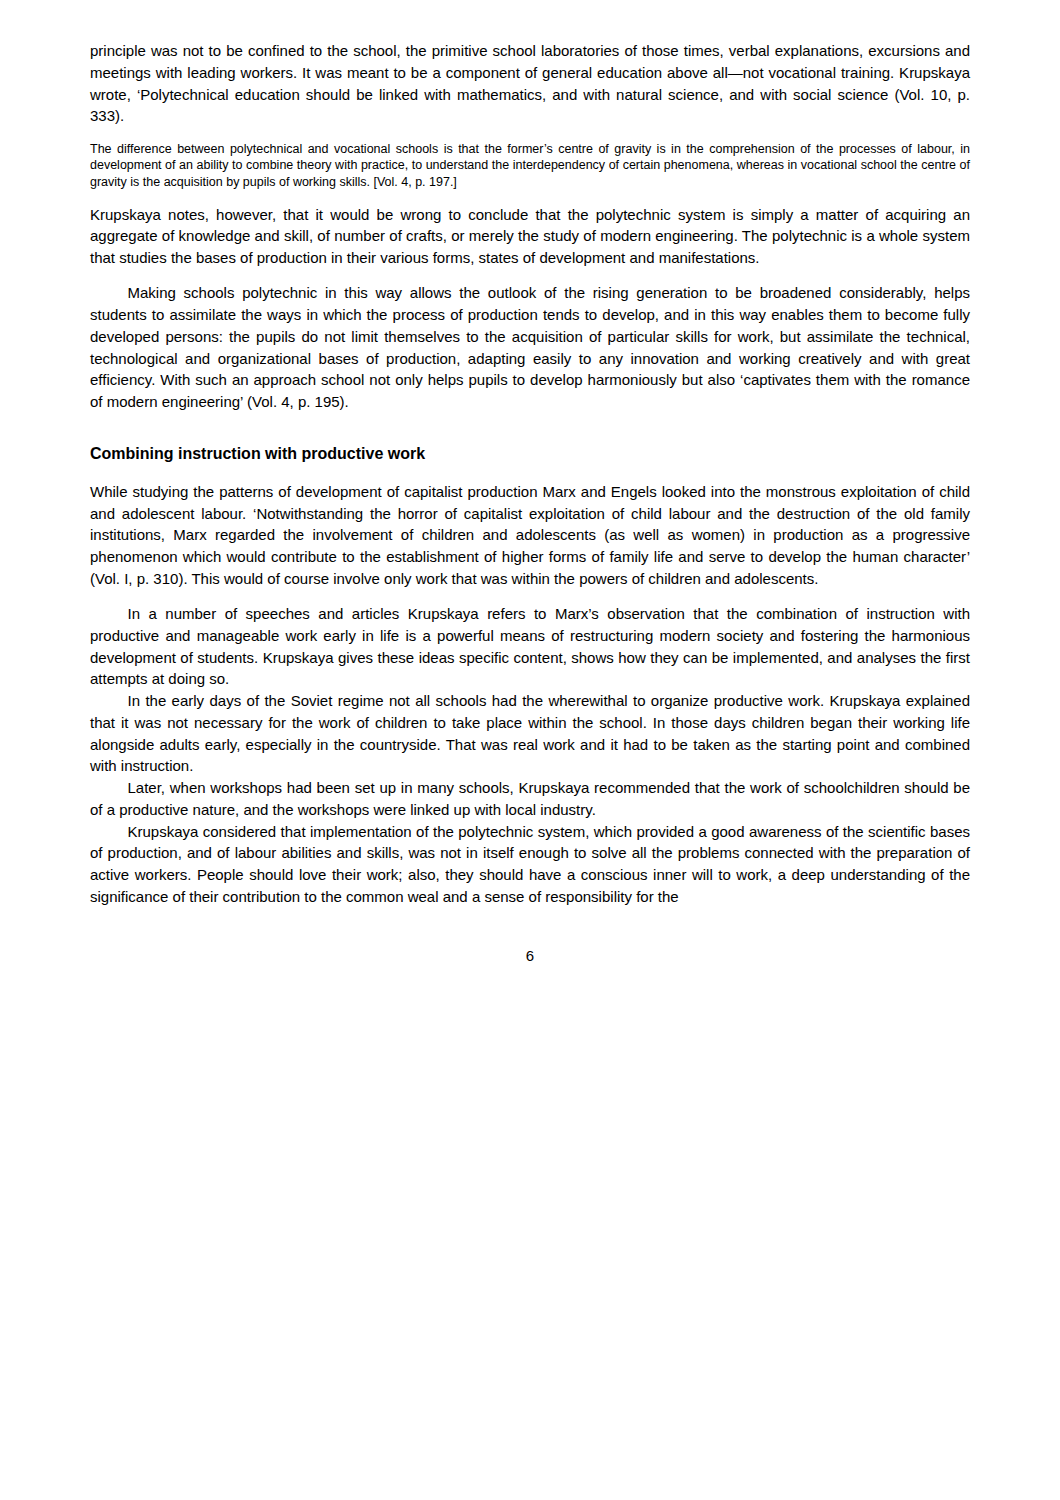principle was not to be confined to the school, the primitive school laboratories of those times, verbal explanations, excursions and meetings with leading workers. It was meant to be a component of general education above all—not vocational training. Krupskaya wrote, ‘Polytechnical education should be linked with mathematics, and with natural science, and with social science (Vol. 10, p. 333).
The difference between polytechnical and vocational schools is that the former’s centre of gravity is in the comprehension of the processes of labour, in development of an ability to combine theory with practice, to understand the interdependency of certain phenomena, whereas in vocational school the centre of gravity is the acquisition by pupils of working skills. [Vol. 4, p. 197.]
Krupskaya notes, however, that it would be wrong to conclude that the polytechnic system is simply a matter of acquiring an aggregate of knowledge and skill, of number of crafts, or merely the study of modern engineering. The polytechnic is a whole system that studies the bases of production in their various forms, states of development and manifestations.
Making schools polytechnic in this way allows the outlook of the rising generation to be broadened considerably, helps students to assimilate the ways in which the process of production tends to develop, and in this way enables them to become fully developed persons: the pupils do not limit themselves to the acquisition of particular skills for work, but assimilate the technical, technological and organizational bases of production, adapting easily to any innovation and working creatively and with great efficiency. With such an approach school not only helps pupils to develop harmoniously but also ‘captivates them with the romance of modern engineering’ (Vol. 4, p. 195).
Combining instruction with productive work
While studying the patterns of development of capitalist production Marx and Engels looked into the monstrous exploitation of child and adolescent labour. ‘Notwithstanding the horror of capitalist exploitation of child labour and the destruction of the old family institutions, Marx regarded the involvement of children and adolescents (as well as women) in production as a progressive phenomenon which would contribute to the establishment of higher forms of family life and serve to develop the human character’ (Vol. I, p. 310). This would of course involve only work that was within the powers of children and adolescents.
In a number of speeches and articles Krupskaya refers to Marx’s observation that the combination of instruction with productive and manageable work early in life is a powerful means of restructuring modern society and fostering the harmonious development of students. Krupskaya gives these ideas specific content, shows how they can be implemented, and analyses the first attempts at doing so.
In the early days of the Soviet regime not all schools had the wherewithal to organize productive work. Krupskaya explained that it was not necessary for the work of children to take place within the school. In those days children began their working life alongside adults early, especially in the countryside. That was real work and it had to be taken as the starting point and combined with instruction.
Later, when workshops had been set up in many schools, Krupskaya recommended that the work of schoolchildren should be of a productive nature, and the workshops were linked up with local industry.
Krupskaya considered that implementation of the polytechnic system, which provided a good awareness of the scientific bases of production, and of labour abilities and skills, was not in itself enough to solve all the problems connected with the preparation of active workers. People should love their work; also, they should have a conscious inner will to work, a deep understanding of the significance of their contribution to the common weal and a sense of responsibility for the
6